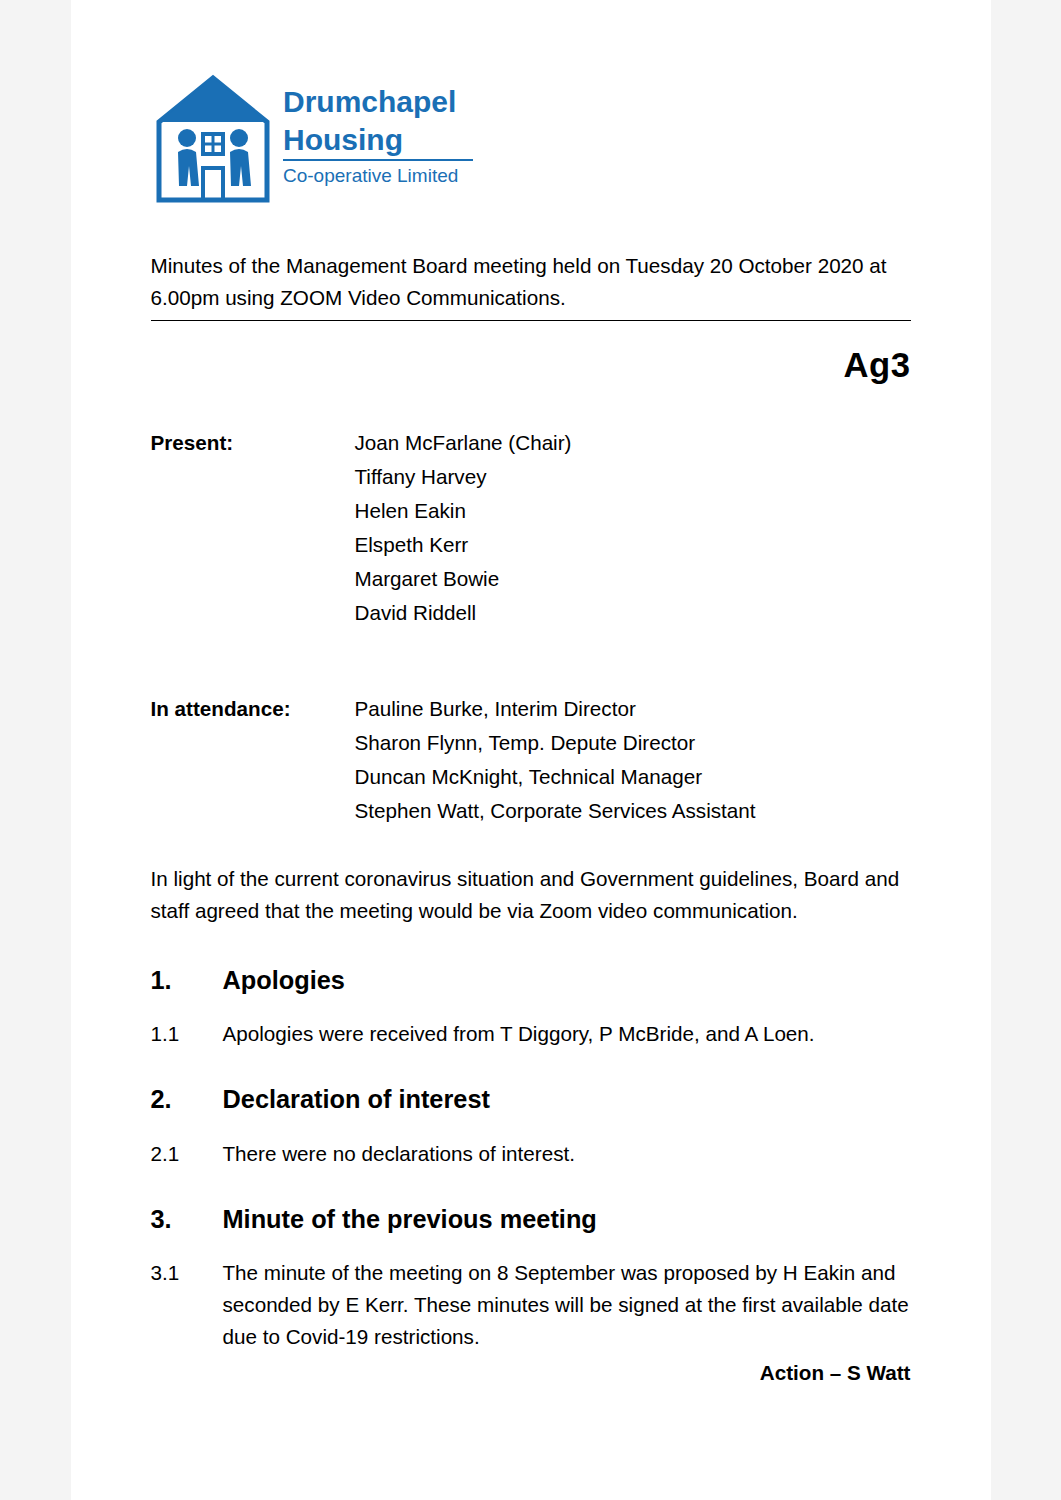Drumchapel Housing Co-operative Limited
Minutes of the Management Board meeting held on Tuesday 20 October 2020 at 6.00pm using ZOOM Video Communications.
Ag3
| Present: | Joan McFarlane (Chair) |
| | Tiffany Harvey |
| | Helen Eakin |
| | Elspeth Kerr |
| | Margaret Bowie |
| | David Riddell |
| In attendance: | Pauline Burke, Interim Director |
| | Sharon Flynn, Temp. Depute Director |
| | Duncan McKnight, Technical Manager |
| | Stephen Watt, Corporate Services Assistant |
In light of the current coronavirus situation and Government guidelines, Board and staff agreed that the meeting would be via Zoom video communication.
1. Apologies
1.1
Apologies were received from T Diggory, P McBride, and A Loen.
2. Declaration of interest
2.1
There were no declarations of interest.
3. Minute of the previous meeting
3.1
The minute of the meeting on 8 September was proposed by H Eakin and seconded by E Kerr. These minutes will be signed at the first available date due to Covid-19 restrictions.
Action – S Watt